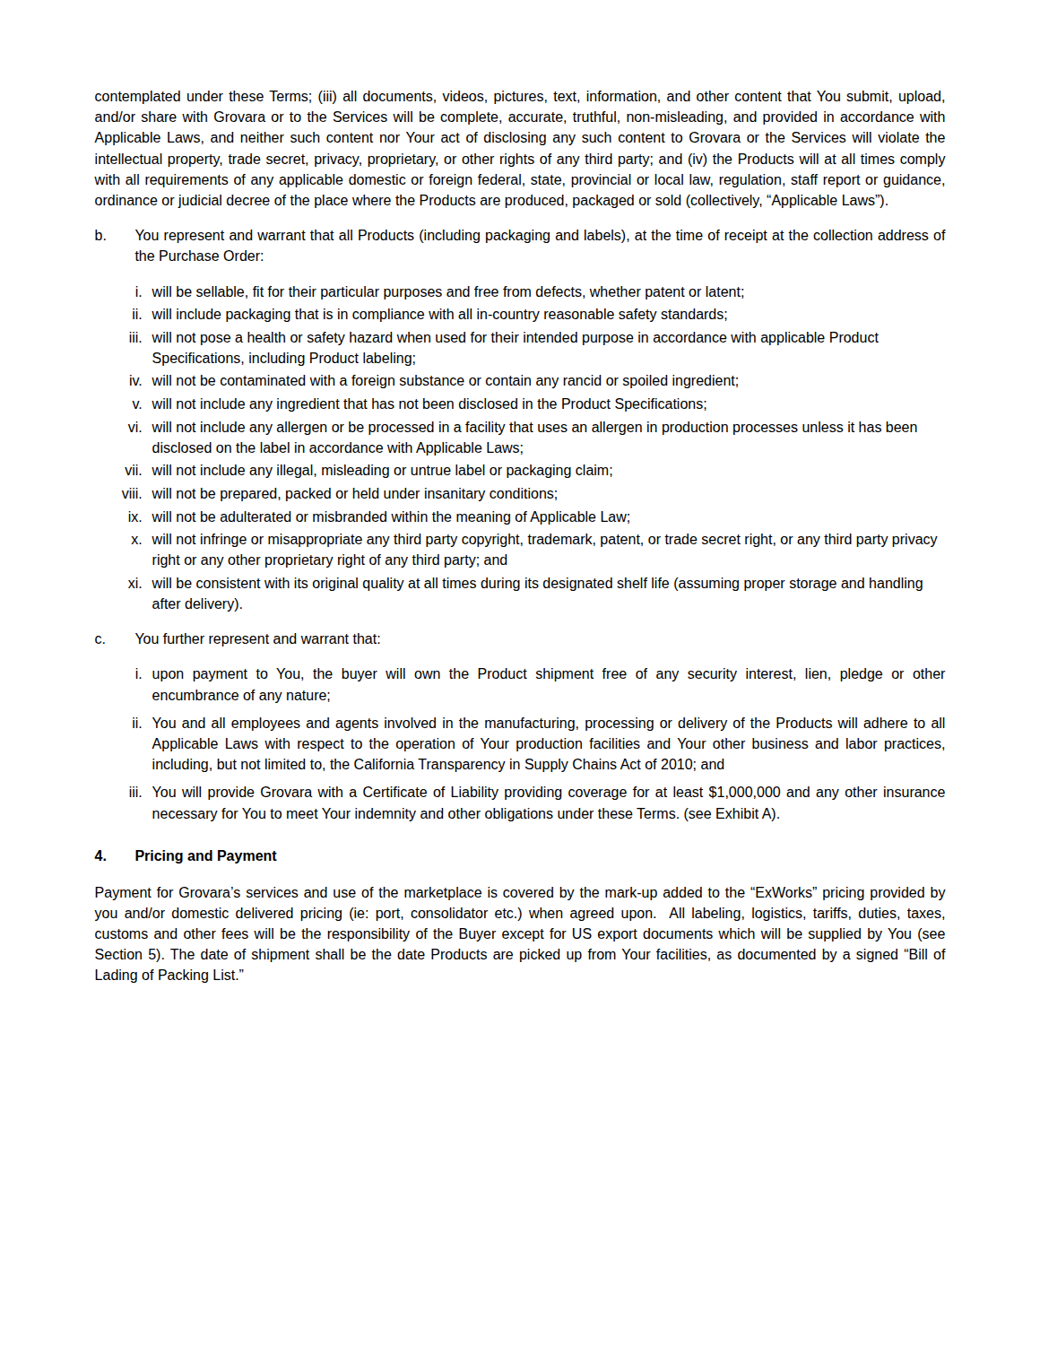contemplated under these Terms; (iii) all documents, videos, pictures, text, information, and other content that You submit, upload, and/or share with Grovara or to the Services will be complete, accurate, truthful, non-misleading, and provided in accordance with Applicable Laws, and neither such content nor Your act of disclosing any such content to Grovara or the Services will violate the intellectual property, trade secret, privacy, proprietary, or other rights of any third party; and (iv) the Products will at all times comply with all requirements of any applicable domestic or foreign federal, state, provincial or local law, regulation, staff report or guidance, ordinance or judicial decree of the place where the Products are produced, packaged or sold (collectively, “Applicable Laws”).
b.
You represent and warrant that all Products (including packaging and labels), at the time of receipt at the collection address of the Purchase Order:
will be sellable, fit for their particular purposes and free from defects, whether patent or latent;
will include packaging that is in compliance with all in-country reasonable safety standards;
will not pose a health or safety hazard when used for their intended purpose in accordance with applicable Product Specifications, including Product labeling;
will not be contaminated with a foreign substance or contain any rancid or spoiled ingredient;
will not include any ingredient that has not been disclosed in the Product Specifications;
will not include any allergen or be processed in a facility that uses an allergen in production processes unless it has been disclosed on the label in accordance with Applicable Laws;
will not include any illegal, misleading or untrue label or packaging claim;
will not be prepared, packed or held under insanitary conditions;
will not be adulterated or misbranded within the meaning of Applicable Law;
will not infringe or misappropriate any third party copyright, trademark, patent, or trade secret right, or any third party privacy right or any other proprietary right of any third party; and
will be consistent with its original quality at all times during its designated shelf life (assuming proper storage and handling after delivery).
c.
You further represent and warrant that:
upon payment to You, the buyer will own the Product shipment free of any security interest, lien, pledge or other encumbrance of any nature;
You and all employees and agents involved in the manufacturing, processing or delivery of the Products will adhere to all Applicable Laws with respect to the operation of Your production facilities and Your other business and labor practices, including, but not limited to, the California Transparency in Supply Chains Act of 2010; and
You will provide Grovara with a Certificate of Liability providing coverage for at least $1,000,000 and any other insurance necessary for You to meet Your indemnity and other obligations under these Terms. (see Exhibit A).
4.
Pricing and Payment
Payment for Grovara’s services and use of the marketplace is covered by the mark-up added to the “ExWorks” pricing provided by you and/or domestic delivered pricing (ie: port, consolidator etc.) when agreed upon. All labeling, logistics, tariffs, duties, taxes, customs and other fees will be the responsibility of the Buyer except for US export documents which will be supplied by You (see Section 5). The date of shipment shall be the date Products are picked up from Your facilities, as documented by a signed “Bill of Lading of Packing List.”